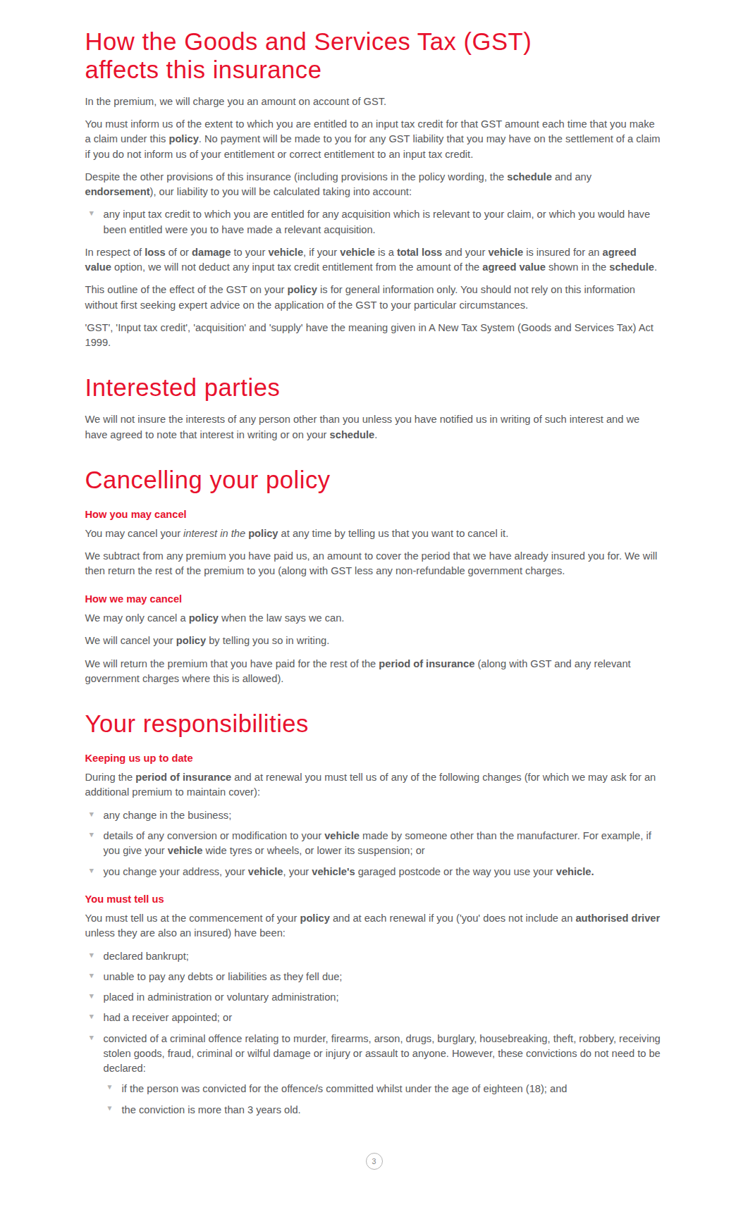How the Goods and Services Tax (GST)
affects this insurance
In the premium, we will charge you an amount on account of GST.
You must inform us of the extent to which you are entitled to an input tax credit for that GST amount each time that you make a claim under this policy. No payment will be made to you for any GST liability that you may have on the settlement of a claim if you do not inform us of your entitlement or correct entitlement to an input tax credit.
Despite the other provisions of this insurance (including provisions in the policy wording, the schedule and any endorsement), our liability to you will be calculated taking into account:
any input tax credit to which you are entitled for any acquisition which is relevant to your claim, or which you would have been entitled were you to have made a relevant acquisition.
In respect of loss of or damage to your vehicle, if your vehicle is a total loss and your vehicle is insured for an agreed value option, we will not deduct any input tax credit entitlement from the amount of the agreed value shown in the schedule.
This outline of the effect of the GST on your policy is for general information only. You should not rely on this information without first seeking expert advice on the application of the GST to your particular circumstances.
'GST', 'Input tax credit', 'acquisition' and 'supply' have the meaning given in A New Tax System (Goods and Services Tax) Act 1999.
Interested parties
We will not insure the interests of any person other than you unless you have notified us in writing of such interest and we have agreed to note that interest in writing or on your schedule.
Cancelling your policy
How you may cancel
You may cancel your interest in the policy at any time by telling us that you want to cancel it.
We subtract from any premium you have paid us, an amount to cover the period that we have already insured you for. We will then return the rest of the premium to you (along with GST less any non-refundable government charges.
How we may cancel
We may only cancel a policy when the law says we can.
We will cancel your policy by telling you so in writing.
We will return the premium that you have paid for the rest of the period of insurance (along with GST and any relevant government charges where this is allowed).
Your responsibilities
Keeping us up to date
During the period of insurance and at renewal you must tell us of any of the following changes (for which we may ask for an additional premium to maintain cover):
any change in the business;
details of any conversion or modification to your vehicle made by someone other than the manufacturer. For example, if you give your vehicle wide tyres or wheels, or lower its suspension; or
you change your address, your vehicle, your vehicle's garaged postcode or the way you use your vehicle.
You must tell us
You must tell us at the commencement of your policy and at each renewal if you ('you' does not include an authorised driver unless they are also an insured) have been:
declared bankrupt;
unable to pay any debts or liabilities as they fell due;
placed in administration or voluntary administration;
had a receiver appointed; or
convicted of a criminal offence relating to murder, firearms, arson, drugs, burglary, housebreaking, theft, robbery, receiving stolen goods, fraud, criminal or wilful damage or injury or assault to anyone. However, these convictions do not need to be declared:
if the person was convicted for the offence/s committed whilst under the age of eighteen (18); and
the conviction is more than 3 years old.
3